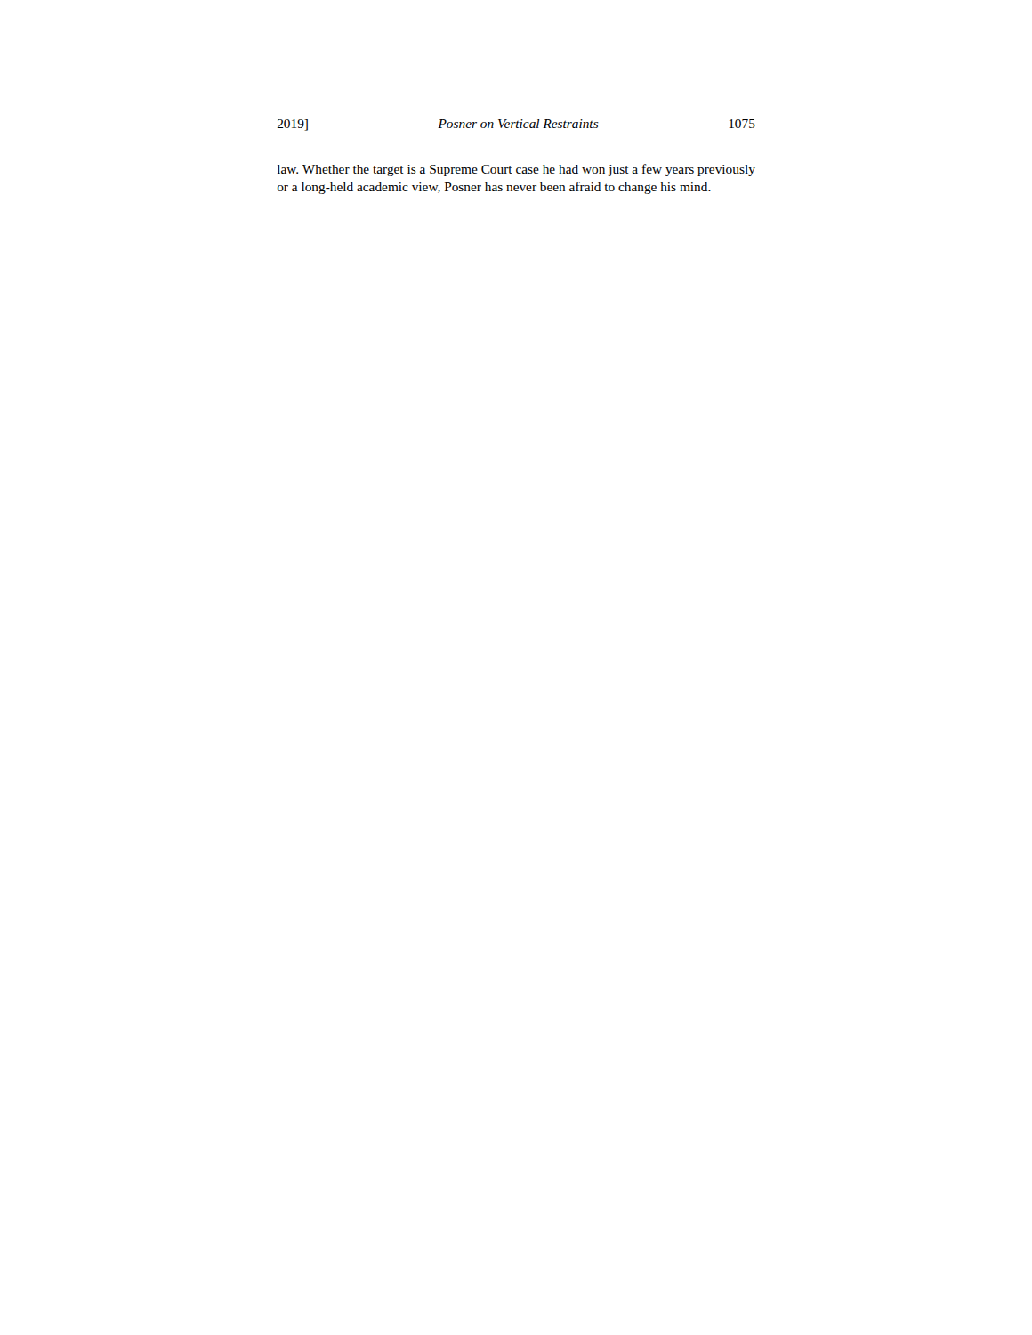2019] Posner on Vertical Restraints 1075
law. Whether the target is a Supreme Court case he had won just a few years previously or a long-held academic view, Posner has never been afraid to change his mind.